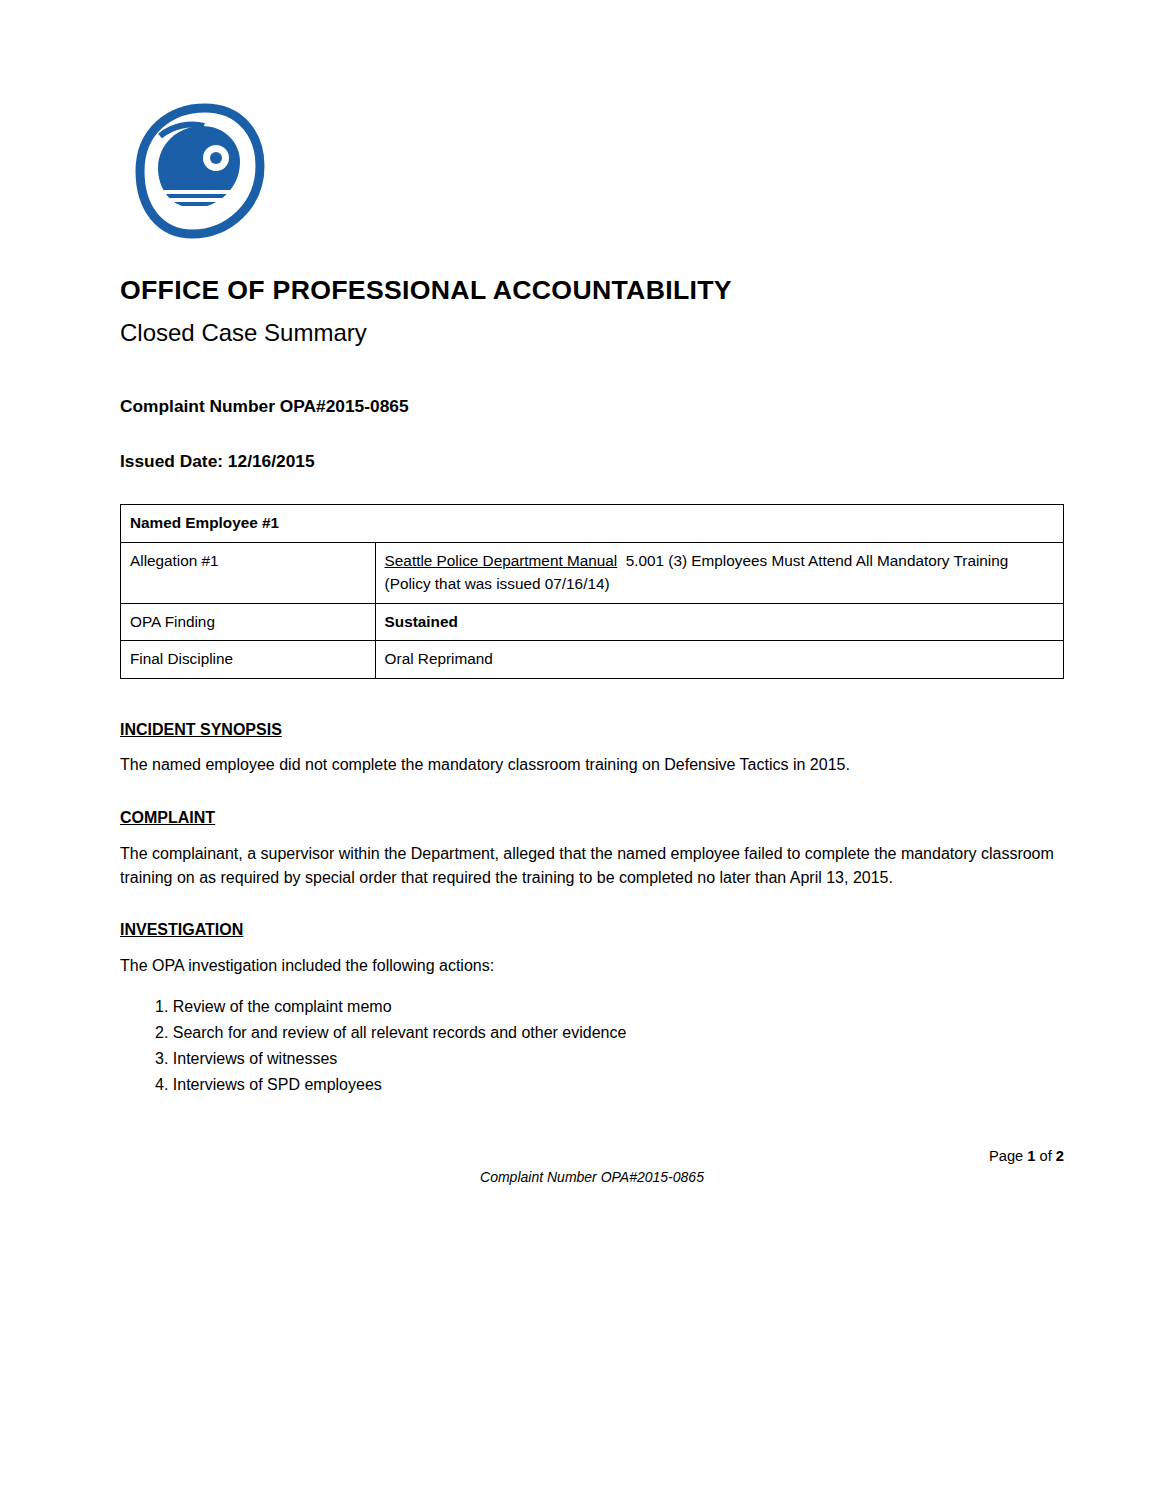OFFICE OF PROFESSIONAL ACCOUNTABILITY
Closed Case Summary
Complaint Number OPA#2015-0865
Issued Date: 12/16/2015
| Named Employee #1 |
| Allegation #1 | Seattle Police Department Manual 5.001 (3) Employees Must Attend All Mandatory Training (Policy that was issued 07/16/14) |
| OPA Finding | Sustained |
| Final Discipline | Oral Reprimand |
INCIDENT SYNOPSIS
The named employee did not complete the mandatory classroom training on Defensive Tactics in 2015.
COMPLAINT
The complainant, a supervisor within the Department, alleged that the named employee failed to complete the mandatory classroom training on as required by special order that required the training to be completed no later than April 13, 2015.
INVESTIGATION
The OPA investigation included the following actions:
Review of the complaint memo
Search for and review of all relevant records and other evidence
Interviews of witnesses
Interviews of SPD employees
Page 1 of 2
Complaint Number OPA#2015-0865